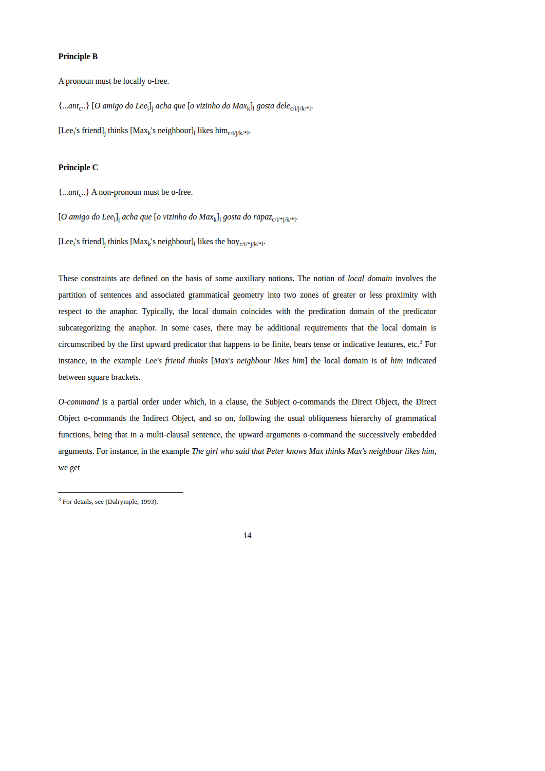Principle B
A pronoun must be locally o-free.
{...antc..} [O amigo do Leei]j acha que [o vizinho do Maxk]l gosta delec/i/j/k/*l.
[Leei's friend]j thinks [Maxk's neighbour]l likes himc/i/j/k/*l.
Principle C
{...antc..} A non-pronoun must be o-free.
[O amigo do Leei]j acha que [o vizinho do Maxk]l gosta do rapazc/i/*j/k/*l.
[Leei's friend]j thinks [Maxk's neighbour]l likes the boyc/i/*j/k/*l.
These constraints are defined on the basis of some auxiliary notions. The notion of local domain involves the partition of sentences and associated grammatical geometry into two zones of greater or less proximity with respect to the anaphor. Typically, the local domain coincides with the predication domain of the predicator subcategorizing the anaphor. In some cases, there may be additional requirements that the local domain is circumscribed by the first upward predicator that happens to be finite, bears tense or indicative features, etc.3 For instance, in the example Lee's friend thinks [Max's neighbour likes him] the local domain is of him indicated between square brackets.
O-command is a partial order under which, in a clause, the Subject o-commands the Direct Object, the Direct Object o-commands the Indirect Object, and so on, following the usual obliqueness hierarchy of grammatical functions, being that in a multi-clausal sentence, the upward arguments o-command the successively embedded arguments. For instance, in the example The girl who said that Peter knows Max thinks Max's neighbour likes him, we get
3 For details, see (Dalrymple, 1993).
14